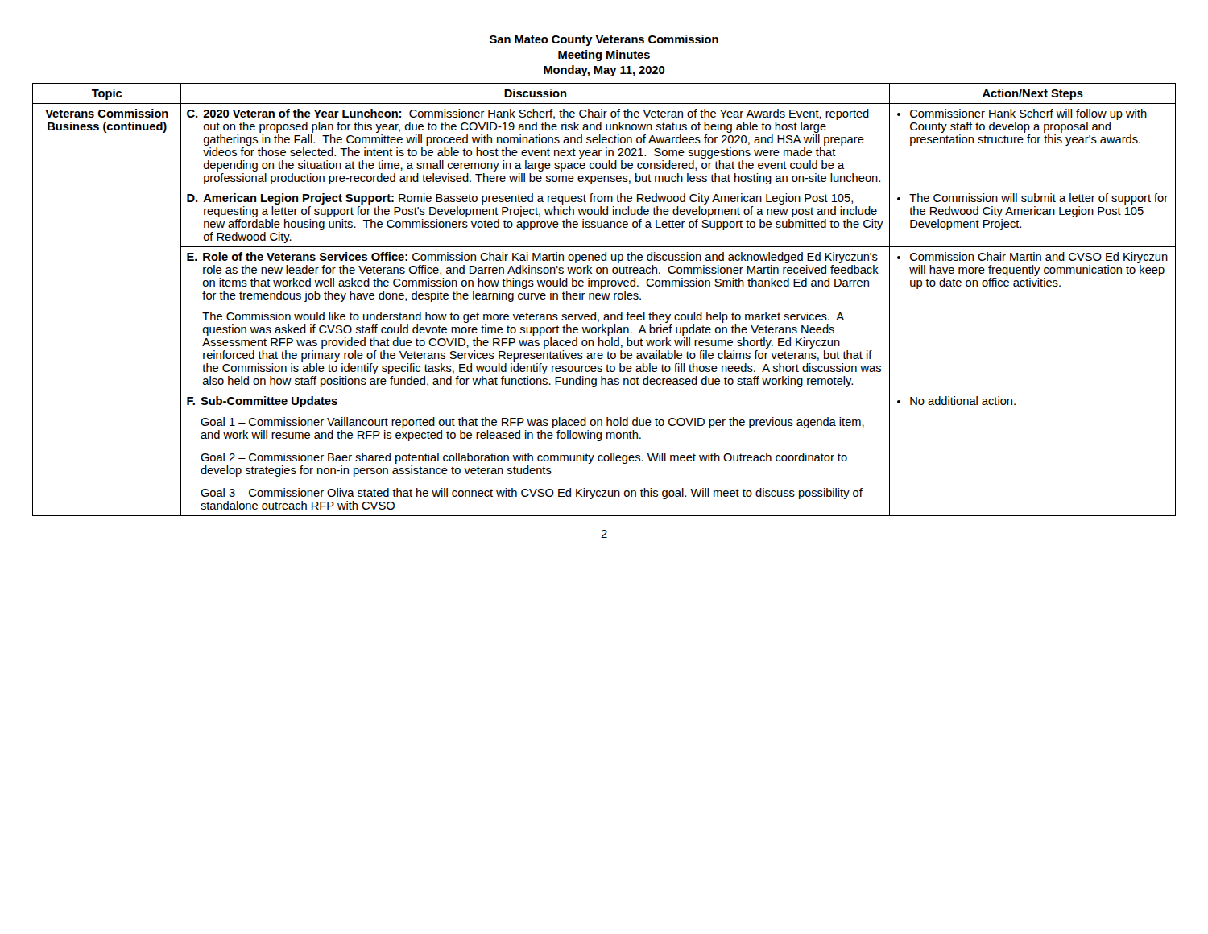San Mateo County Veterans Commission
Meeting Minutes
Monday, May 11, 2020
| Topic | Discussion | Action/Next Steps |
| --- | --- | --- |
| Veterans Commission Business (continued) | C. 2020 Veteran of the Year Luncheon: Commissioner Hank Scherf, the Chair of the Veteran of the Year Awards Event, reported out on the proposed plan for this year, due to the COVID-19 and the risk and unknown status of being able to host large gatherings in the Fall. The Committee will proceed with nominations and selection of Awardees for 2020, and HSA will prepare videos for those selected. The intent is to be able to host the event next year in 2021. Some suggestions were made that depending on the situation at the time, a small ceremony in a large space could be considered, or that the event could be a professional production pre-recorded and televised. There will be some expenses, but much less that hosting an on-site luncheon. | Commissioner Hank Scherf will follow up with County staff to develop a proposal and presentation structure for this year's awards. |
| D. American Legion Project Support: Romie Basseto presented a request from the Redwood City American Legion Post 105, requesting a letter of support for the Post's Development Project, which would include the development of a new post and include new affordable housing units. The Commissioners voted to approve the issuance of a Letter of Support to be submitted to the City of Redwood City. | The Commission will submit a letter of support for the Redwood City American Legion Post 105 Development Project. |
| E. Role of the Veterans Services Office: Commission Chair Kai Martin opened up the discussion and acknowledged Ed Kiryczun's role as the new leader for the Veterans Office, and Darren Adkinson's work on outreach. Commissioner Martin received feedback on items that worked well asked the Commission on how things would be improved. Commission Smith thanked Ed and Darren for the tremendous job they have done, despite the learning curve in their new roles. The Commission would like to understand how to get more veterans served, and feel they could help to market services. A question was asked if CVSO staff could devote more time to support the workplan. A brief update on the Veterans Needs Assessment RFP was provided that due to COVID, the RFP was placed on hold, but work will resume shortly. Ed Kiryczun reinforced that the primary role of the Veterans Services Representatives are to be available to file claims for veterans, but that if the Commission is able to identify specific tasks, Ed would identify resources to be able to fill those needs. A short discussion was also held on how staff positions are funded, and for what functions. Funding has not decreased due to staff working remotely. | Commission Chair Martin and CVSO Ed Kiryczun will have more frequently communication to keep up to date on office activities. |
| F. Sub-Committee Updates Goal 1 – Commissioner Vaillancourt reported out that the RFP was placed on hold due to COVID per the previous agenda item, and work will resume and the RFP is expected to be released in the following month. Goal 2 – Commissioner Baer shared potential collaboration with community colleges. Will meet with Outreach coordinator to develop strategies for non-in person assistance to veteran students Goal 3 – Commissioner Oliva stated that he will connect with CVSO Ed Kiryczun on this goal. Will meet to discuss possibility of standalone outreach RFP with CVSO | No additional action. |
2